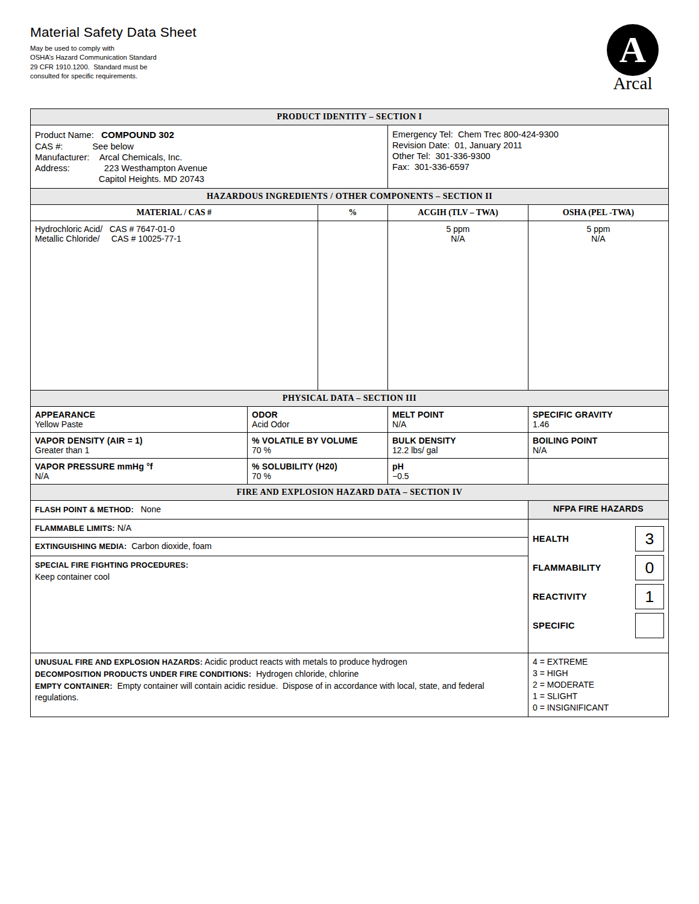Material Safety Data Sheet
May be used to comply with
OSHA’s Hazard Communication Standard
29 CFR 1910.1200. Standard must be
consulted for specific requirements.
A
Arcal
| PRODUCT IDENTITY – SECTION I |
| Product Name: COMPOUND 302 CAS #: See below Manufacturer: Arcal Chemicals, Inc. Address: 223 Westhampton Avenue Capitol Heights. MD 20743 | Emergency Tel: Chem Trec 800-424-9300 Revision Date: 01, January 2011 Other Tel: 301-336-9300 Fax: 301-336-6597 |
| HAZARDOUS INGREDIENTS / OTHER COMPONENTS – SECTION II |
| MATERIAL / CAS # | % | ACGIH (TLV – TWA) | OSHA (PEL -TWA) |
| Hydrochloric Acid/ CAS # 7647-01-0 Metallic Chloride/ CAS # 10025-77-1 | | 5 ppm N/A | 5 ppm N/A |
| PHYSICAL DATA – SECTION III |
| APPEARANCE Yellow Paste | ODOR Acid Odor | MELT POINT N/A | SPECIFIC GRAVITY 1.46 |
| VAPOR DENSITY (AIR = 1) Greater than 1 | % VOLATILE BY VOLUME 70 % | BULK DENSITY 12.2 lbs/ gal | BOILING POINT N/A |
| VAPOR PRESSURE mmHg °f N/A | % SOLUBILITY (H20) 70 % | pH −0.5 | |
| FIRE AND EXPLOSION HAZARD DATA – SECTION IV |
| FLASH POINT & METHOD: None | NFPA FIRE HAZARDS |
| FLAMMABLE LIMITS: N/A | HEALTH 3 FLAMMABILITY 0 REACTIVITY 1 SPECIFIC |
| EXTINGUISHING MEDIA: Carbon dioxide, foam |
| SPECIAL FIRE FIGHTING PROCEDURES: Keep container cool |
| UNUSUAL FIRE AND EXPLOSION HAZARDS: Acidic product reacts with metals to produce hydrogen DECOMPOSITION PRODUCTS UNDER FIRE CONDITIONS: Hydrogen chloride, chlorine EMPTY CONTAINER: Empty container will contain acidic residue. Dispose of in accordance with local, state, and federal regulations. | 4 = EXTREME 3 = HIGH 2 = MODERATE 1 = SLIGHT 0 = INSIGNIFICANT |